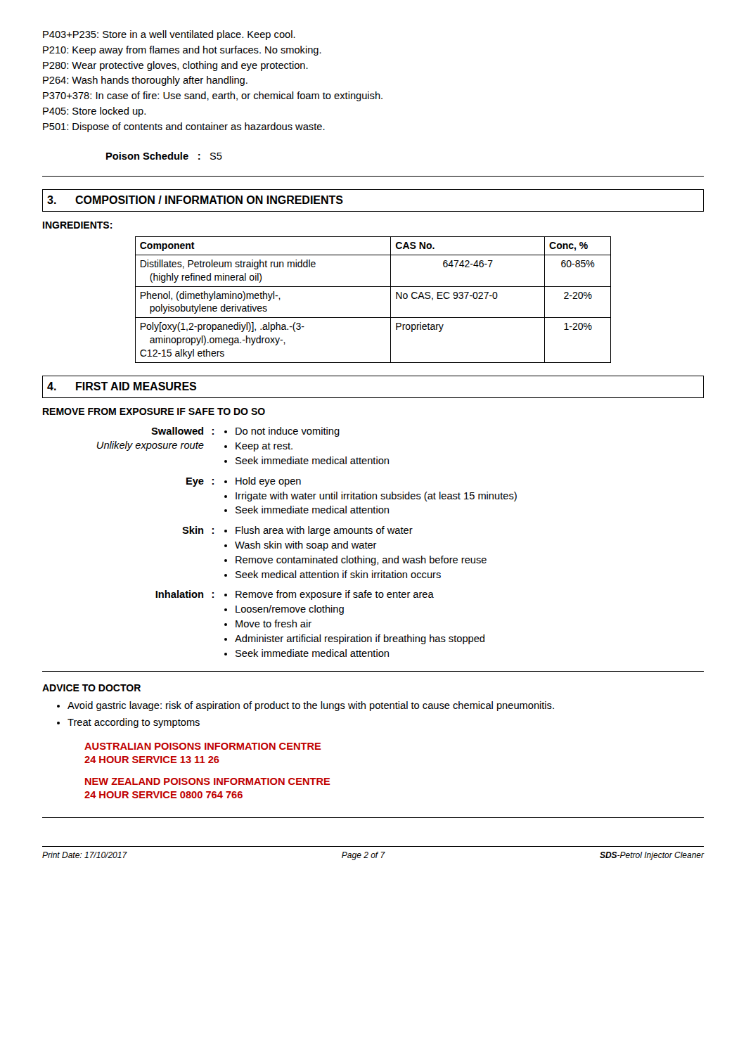P403+P235: Store in a well ventilated place. Keep cool.
P210: Keep away from flames and hot surfaces. No smoking.
P280: Wear protective gloves, clothing and eye protection.
P264: Wash hands thoroughly after handling.
P370+378: In case of fire: Use sand, earth, or chemical foam to extinguish.
P405: Store locked up.
P501: Dispose of contents and container as hazardous waste.
Poison Schedule: S5
3. COMPOSITION / INFORMATION ON INGREDIENTS
INGREDIENTS:
| Component | CAS No. | Conc, % |
| --- | --- | --- |
| Distillates, Petroleum straight run middle (highly refined mineral oil) | 64742-46-7 | 60-85% |
| Phenol, (dimethylamino)methyl-, polyisobutylene derivatives | No CAS, EC 937-027-0 | 2-20% |
| Poly[oxy(1,2-propanediyl)], .alpha.-(3- aminopropyl).omega.-hydroxy-, C12-15 alkyl ethers | Proprietary | 1-20% |
4. FIRST AID MEASURES
REMOVE FROM EXPOSURE IF SAFE TO DO SO
| Swallowed Unlikely exposure route | : | Do not induce vomiting Keep at rest. Seek immediate medical attention |
| Eye | : | Hold eye open Irrigate with water until irritation subsides (at least 15 minutes) Seek immediate medical attention |
| Skin | : | Flush area with large amounts of water Wash skin with soap and water Remove contaminated clothing, and wash before reuse Seek medical attention if skin irritation occurs |
| Inhalation | : | Remove from exposure if safe to enter area Loosen/remove clothing Move to fresh air Administer artificial respiration if breathing has stopped Seek immediate medical attention |
ADVICE TO DOCTOR
Avoid gastric lavage: risk of aspiration of product to the lungs with potential to cause chemical pneumonitis.
Treat according to symptoms
AUSTRALIAN POISONS INFORMATION CENTRE
24 HOUR SERVICE 13 11 26 NEW ZEALAND POISONS INFORMATION CENTRE
24 HOUR SERVICE 0800 764 766
Print Date: 17/10/2017 Page 2 of 7 SDS-Petrol Injector Cleaner